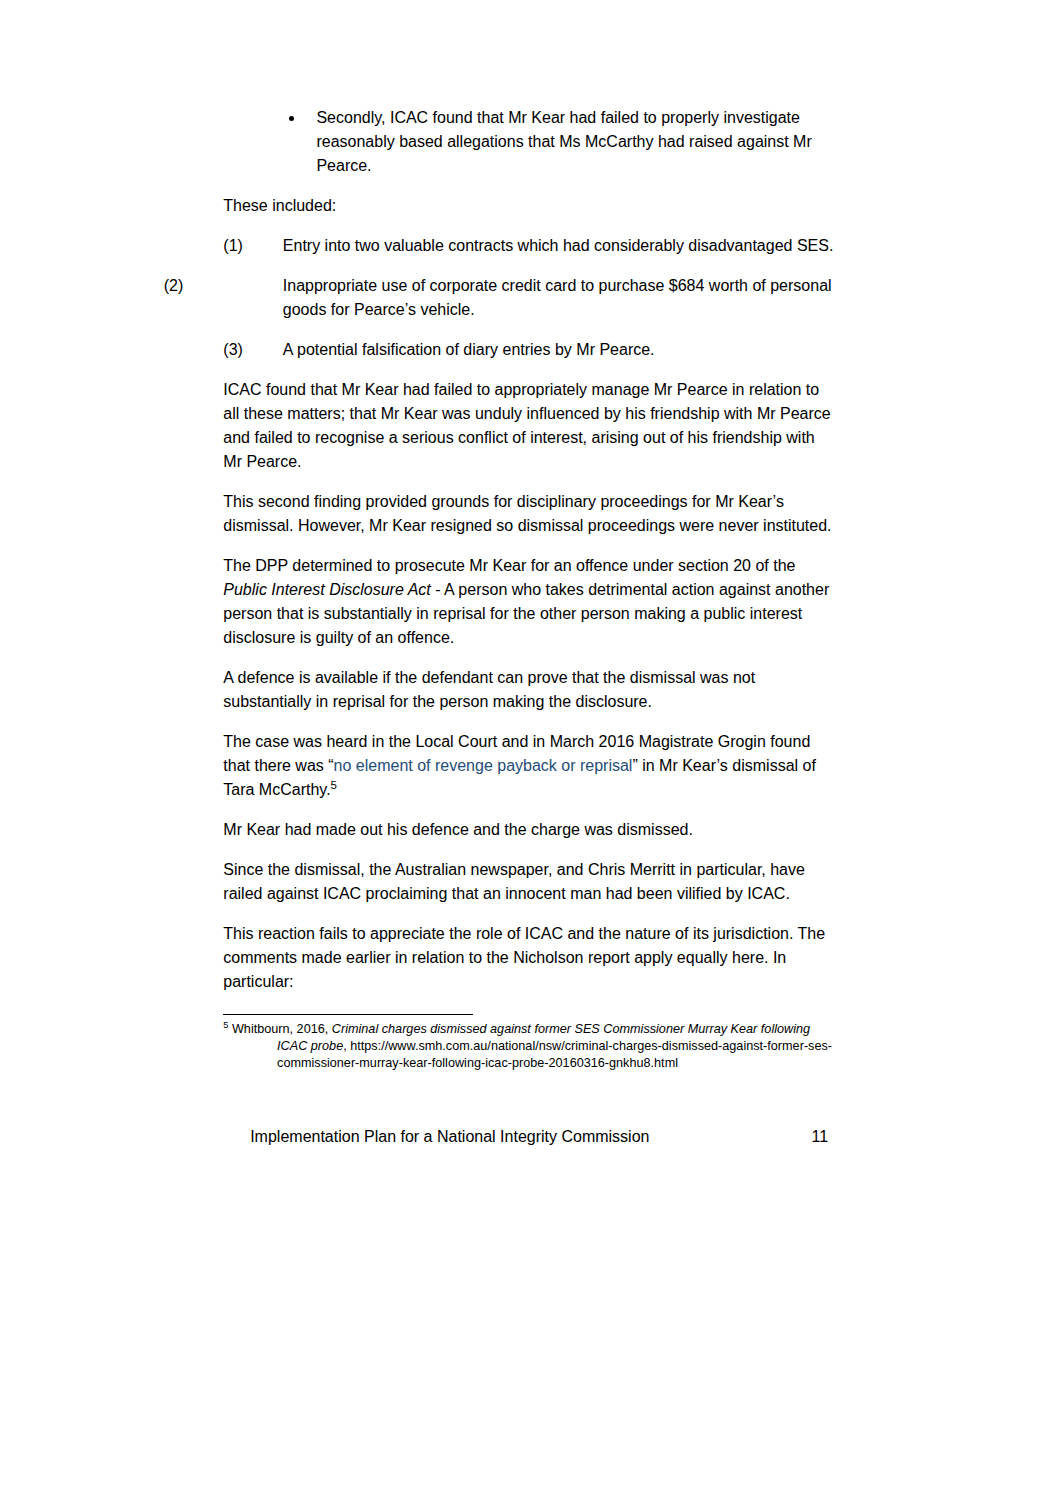Secondly, ICAC found that Mr Kear had failed to properly investigate reasonably based allegations that Ms McCarthy had raised against Mr Pearce.
These included:
(1) Entry into two valuable contracts which had considerably disadvantaged SES.
(2) Inappropriate use of corporate credit card to purchase $684 worth of personal goods for Pearce’s vehicle.
(3) A potential falsification of diary entries by Mr Pearce.
ICAC found that Mr Kear had failed to appropriately manage Mr Pearce in relation to all these matters; that Mr Kear was unduly influenced by his friendship with Mr Pearce and failed to recognise a serious conflict of interest, arising out of his friendship with Mr Pearce.
This second finding provided grounds for disciplinary proceedings for Mr Kear’s dismissal. However, Mr Kear resigned so dismissal proceedings were never instituted.
The DPP determined to prosecute Mr Kear for an offence under section 20 of the Public Interest Disclosure Act - A person who takes detrimental action against another person that is substantially in reprisal for the other person making a public interest disclosure is guilty of an offence.
A defence is available if the defendant can prove that the dismissal was not substantially in reprisal for the person making the disclosure.
The case was heard in the Local Court and in March 2016 Magistrate Grogin found that there was “no element of revenge payback or reprisal” in Mr Kear’s dismissal of Tara McCarthy.5
Mr Kear had made out his defence and the charge was dismissed.
Since the dismissal, the Australian newspaper, and Chris Merritt in particular, have railed against ICAC proclaiming that an innocent man had been vilified by ICAC.
This reaction fails to appreciate the role of ICAC and the nature of its jurisdiction. The comments made earlier in relation to the Nicholson report apply equally here. In particular:
5 Whitbourn, 2016, Criminal charges dismissed against former SES Commissioner Murray Kear following ICAC probe, https://www.smh.com.au/national/nsw/criminal-charges-dismissed-against-former-ses- commissioner-murray-kear-following-icac-probe-20160316-gnkhu8.html
Implementation Plan for a National Integrity Commission 11